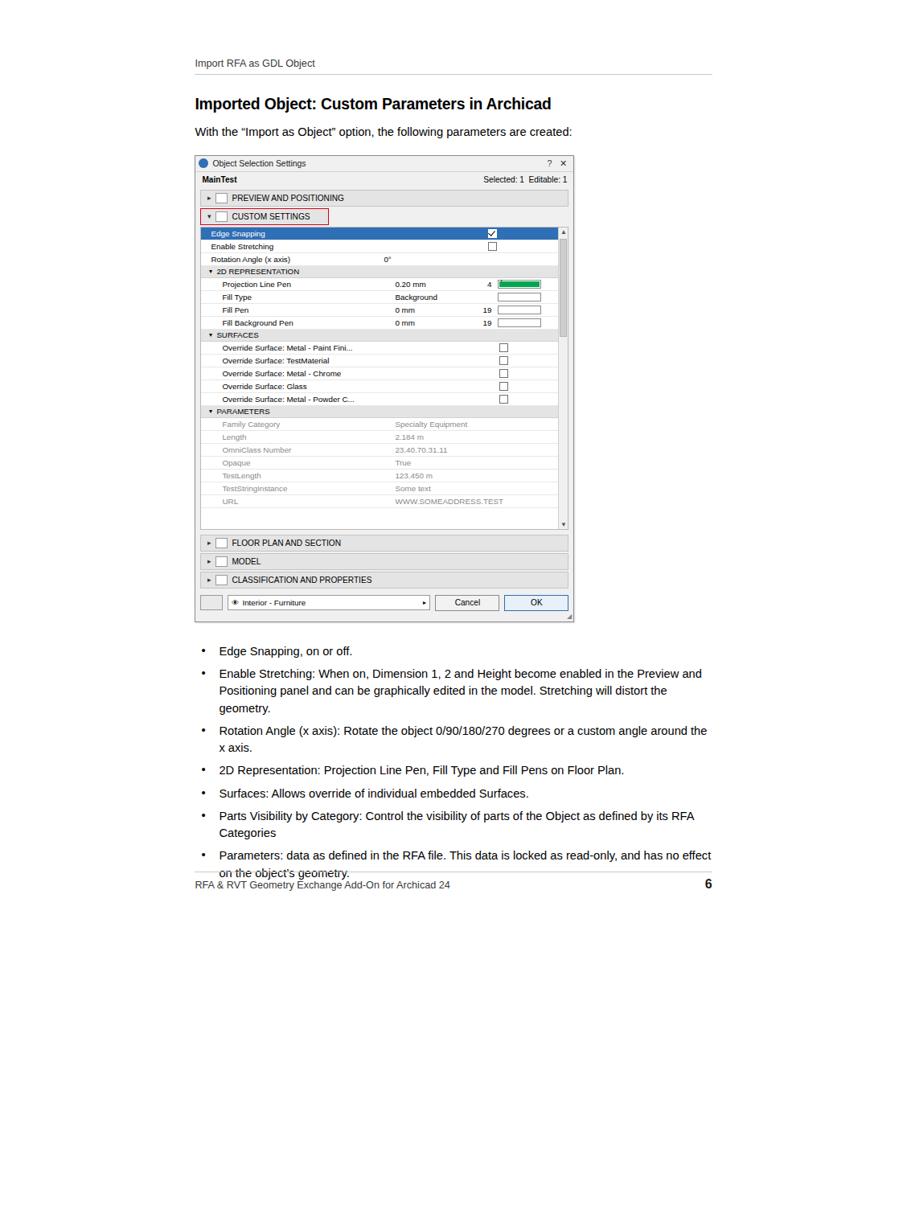Import RFA as GDL Object
Imported Object: Custom Parameters in Archicad
With the “Import as Object” option, the following parameters are created:
Object Selection Settings
?✕
MainTest
Selected: 1 Editable: 1
▸ PREVIEW AND POSITIONING
▾ CUSTOM SETTINGS
Edge Snapping
Enable Stretching
Rotation Angle (x axis) 0°
▾2D REPRESENTATION
Projection Line Pen 0.20 mm 4
Fill Type Background
Fill Pen 0 mm 19
Fill Background Pen 0 mm 19
▾SURFACES
Override Surface: Metal - Paint Fini...
Override Surface: TestMaterial
Override Surface: Metal - Chrome
Override Surface: Glass
Override Surface: Metal - Powder C...
▾PARAMETERS
Family Category Specialty Equipment
Length 2.184 m
OmniClass Number 23.40.70.31.11
Opaque True
TestLength 123.450 m
TestStringInstance Some text
URL WWW.SOMEADDRESS.TEST
▲
▼
▸ FLOOR PLAN AND SECTION
▸ MODEL
▸ CLASSIFICATION AND PROPERTIES
👁Interior - Furniture▸
Cancel
OK
◢
Edge Snapping, on or off.
Enable Stretching: When on, Dimension 1, 2 and Height become enabled in the Preview and Positioning panel and can be graphically edited in the model. Stretching will distort the geometry.
Rotation Angle (x axis): Rotate the object 0/90/180/270 degrees or a custom angle around the x axis.
2D Representation: Projection Line Pen, Fill Type and Fill Pens on Floor Plan.
Surfaces: Allows override of individual embedded Surfaces.
Parts Visibility by Category: Control the visibility of parts of the Object as defined by its RFA Categories
Parameters: data as defined in the RFA file. This data is locked as read-only, and has no effect on the object’s geometry.
RFA & RVT Geometry Exchange Add-On for Archicad 24
6